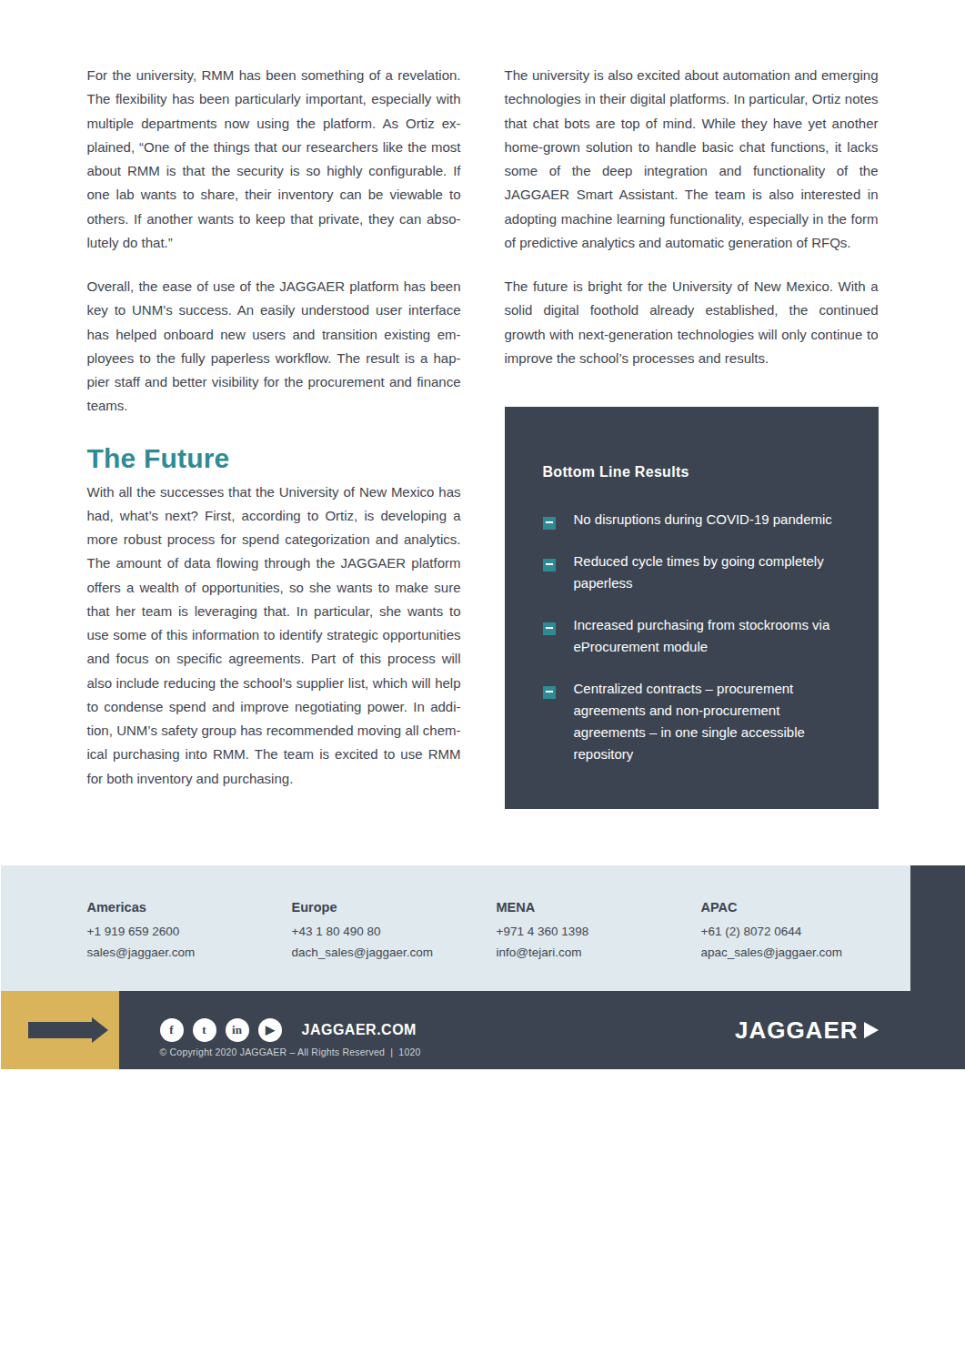For the university, RMM has been something of a revelation. The flexibility has been particularly important, especially with multiple departments now using the platform. As Ortiz explained, “One of the things that our researchers like the most about RMM is that the security is so highly configurable. If one lab wants to share, their inventory can be viewable to others. If another wants to keep that private, they can absolutely do that.”
Overall, the ease of use of the JAGGAER platform has been key to UNM’s success. An easily understood user interface has helped onboard new users and transition existing employees to the fully paperless workflow. The result is a happier staff and better visibility for the procurement and finance teams.
The Future
With all the successes that the University of New Mexico has had, what’s next? First, according to Ortiz, is developing a more robust process for spend categorization and analytics. The amount of data flowing through the JAGGAER platform offers a wealth of opportunities, so she wants to make sure that her team is leveraging that. In particular, she wants to use some of this information to identify strategic opportunities and focus on specific agreements. Part of this process will also include reducing the school’s supplier list, which will help to condense spend and improve negotiating power. In addition, UNM’s safety group has recommended moving all chemical purchasing into RMM. The team is excited to use RMM for both inventory and purchasing.
The university is also excited about automation and emerging technologies in their digital platforms. In particular, Ortiz notes that chat bots are top of mind. While they have yet another home-grown solution to handle basic chat functions, it lacks some of the deep integration and functionality of the JAGGAER Smart Assistant. The team is also interested in adopting machine learning functionality, especially in the form of predictive analytics and automatic generation of RFQs.
The future is bright for the University of New Mexico. With a solid digital foothold already established, the continued growth with next-generation technologies will only continue to improve the school’s processes and results.
Bottom Line Results
No disruptions during COVID-19 pandemic
Reduced cycle times by going completely paperless
Increased purchasing from stockrooms via eProcurement module
Centralized contracts – procurement agreements and non-procurement agreements – in one single accessible repository
Americas +1 919 659 2600
sales@jaggaer.com
Europe +43 1 80 490 80
dach_sales@jaggaer.com
MENA +971 4 360 1398
info@tejari.com
APAC +61 (2) 8072 0644
apac_sales@jaggaer.com
f t in ▶
JAGGAER.COM
JAGGAER
© Copyright 2020 JAGGAER – All Rights Reserved | 1020